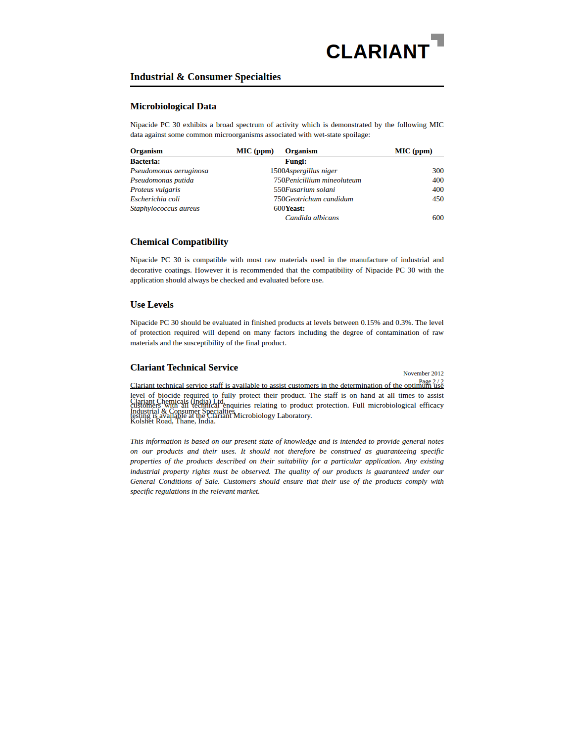CLARIANT
Industrial & Consumer Specialties
Microbiological Data
Nipacide PC 30 exhibits a broad spectrum of activity which is demonstrated by the following MIC data against some common microorganisms associated with wet-state spoilage:
| Organism | MIC (ppm) | | Organism | MIC (ppm) |
| --- | --- | --- | --- | --- |
| Bacteria: | | | Fungi: | |
| Pseudomonas aeruginosa | 1500 | | Aspergillus niger | 300 |
| Pseudomonas putida | 750 | | Penicillium mineoluteum | 400 |
| Proteus vulgaris | 550 | | Fusarium solani | 400 |
| Escherichia coli | 750 | | Geotrichum candidum | 450 |
| Staphylococcus aureus | 600 | | Yeast: | |
| | | | Candida albicans | 600 |
Chemical Compatibility
Nipacide PC 30 is compatible with most raw materials used in the manufacture of industrial and decorative coatings. However it is recommended that the compatibility of Nipacide PC 30 with the application should always be checked and evaluated before use.
Use Levels
Nipacide PC 30 should be evaluated in finished products at levels between 0.15% and 0.3%. The level of protection required will depend on many factors including the degree of contamination of raw materials and the susceptibility of the final product.
Clariant Technical Service
Clariant technical service staff is available to assist customers in the determination of the optimum use level of biocide required to fully protect their product. The staff is on hand at all times to assist customers with all technical enquiries relating to product protection. Full microbiological efficacy testing is available at the Clariant Microbiology Laboratory.
November 2012
Page 2 / 2
Clariant Chemicals (India) Ltd.
Industrial & Consumer Specialties
Kolshet Road, Thane, India.
This information is based on our present state of knowledge and is intended to provide general notes on our products and their uses. It should not therefore be construed as guaranteeing specific properties of the products described on their suitability for a particular application. Any existing industrial property rights must be observed. The quality of our products is guaranteed under our General Conditions of Sale. Customers should ensure that their use of the products comply with specific regulations in the relevant market.